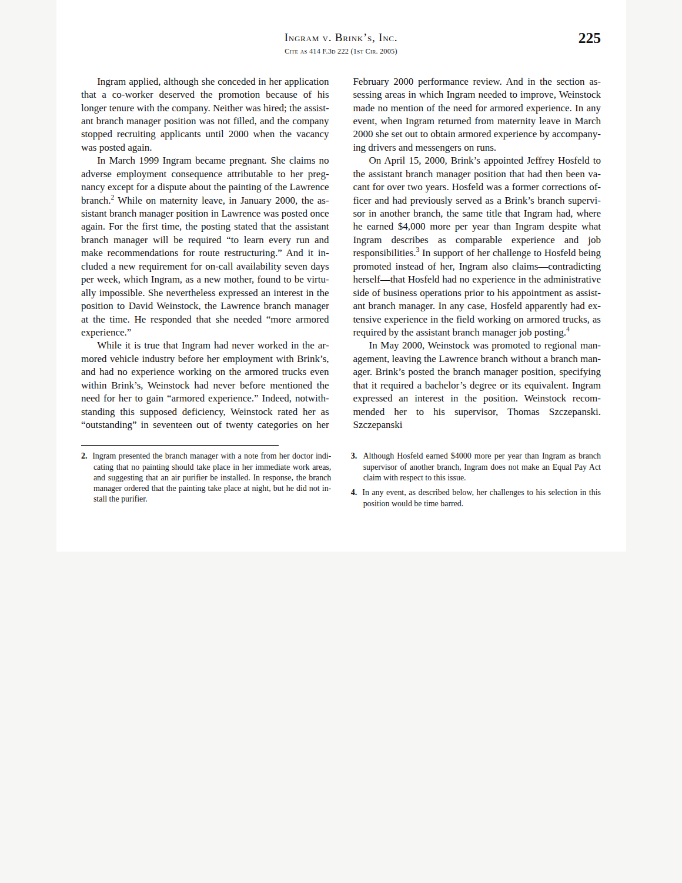225
Ingram v. Brink’s, Inc.
Cite as 414 F.3d 222 (1st Cir. 2005)
Ingram applied, although she conceded in her application that a co-worker deserved the promotion because of his longer tenure with the company. Neither was hired; the assistant branch manager position was not filled, and the company stopped recruiting applicants until 2000 when the vacancy was posted again.
In March 1999 Ingram became pregnant. She claims no adverse employment consequence attributable to her pregnancy except for a dispute about the painting of the Lawrence branch.2 While on maternity leave, in January 2000, the assistant branch manager position in Lawrence was posted once again. For the first time, the posting stated that the assistant branch manager will be required “to learn every run and make recommendations for route restructuring.” And it included a new requirement for on-call availability seven days per week, which Ingram, as a new mother, found to be virtually impossible. She nevertheless expressed an interest in the position to David Weinstock, the Lawrence branch manager at the time. He responded that she needed “more armored experience.”
While it is true that Ingram had never worked in the armored vehicle industry before her employment with Brink’s, and had no experience working on the armored trucks even within Brink’s, Weinstock had never before mentioned the need for her to gain “armored experience.” Indeed, notwithstanding this supposed deficiency, Weinstock rated her as “outstanding” in seventeen out of twenty categories on her February 2000 performance review. And in the section assessing areas in which Ingram needed to improve, Weinstock made no mention of the need for armored experience. In any event, when Ingram returned from maternity leave in March 2000 she set out to obtain armored experience by accompanying drivers and messengers on runs.
On April 15, 2000, Brink’s appointed Jeffrey Hosfeld to the assistant branch manager position that had then been vacant for over two years. Hosfeld was a former corrections officer and had previously served as a Brink’s branch supervisor in another branch, the same title that Ingram had, where he earned $4,000 more per year than Ingram despite what Ingram describes as comparable experience and job responsibilities.3 In support of her challenge to Hosfeld being promoted instead of her, Ingram also claims—contradicting herself—that Hosfeld had no experience in the administrative side of business operations prior to his appointment as assistant branch manager. In any case, Hosfeld apparently had extensive experience in the field working on armored trucks, as required by the assistant branch manager job posting.4
In May 2000, Weinstock was promoted to regional management, leaving the Lawrence branch without a branch manager. Brink’s posted the branch manager position, specifying that it required a bachelor’s degree or its equivalent. Ingram expressed an interest in the position. Weinstock recommended her to his supervisor, Thomas Szczepanski. Szczepanski
2. Ingram presented the branch manager with a note from her doctor indicating that no painting should take place in her immediate work areas, and suggesting that an air purifier be installed. In response, the branch manager ordered that the painting take place at night, but he did not install the purifier.
3. Although Hosfeld earned $4000 more per year than Ingram as branch supervisor of another branch, Ingram does not make an Equal Pay Act claim with respect to this issue.
4. In any event, as described below, her challenges to his selection in this position would be time barred.